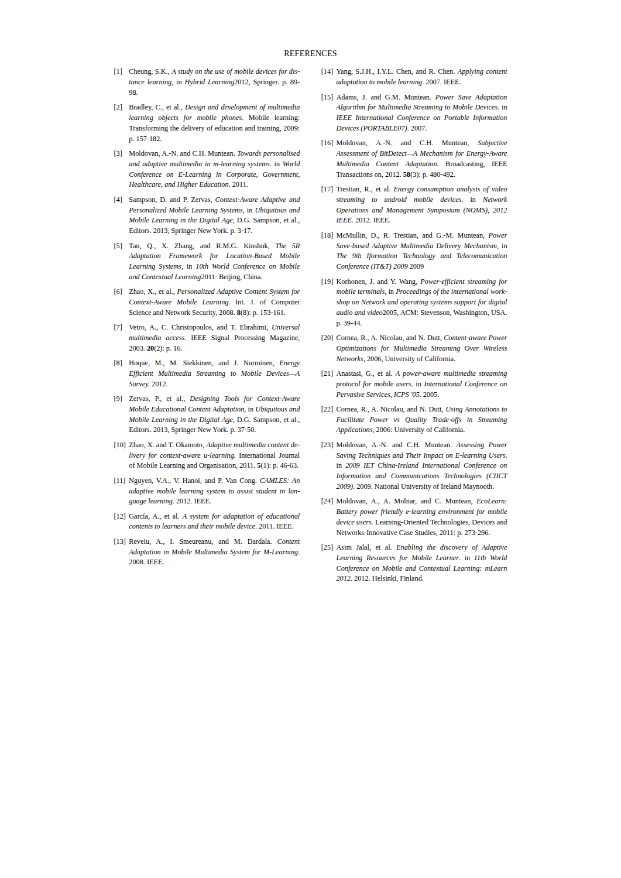REFERENCES
[1] Cheung, S.K., A study on the use of mobile devices for distance learning, in Hybrid Learning2012, Springer. p. 89-98.
[2] Bradley, C., et al., Design and development of multimedia learning objects for mobile phones. Mobile learning: Transforming the delivery of education and training, 2009: p. 157-182.
[3] Moldovan, A.-N. and C.H. Muntean. Towards personalised and adaptive multimedia in m-learning systems. in World Conference on E-Learning in Corporate, Government, Healthcare, and Higher Education. 2011.
[4] Sampson, D. and P. Zervas, Context-Aware Adaptive and Personalized Mobile Learning Systems, in Ubiquitous and Mobile Learning in the Digital Age, D.G. Sampson, et al., Editors. 2013, Springer New York. p. 3-17.
[5] Tan, Q., X. Zhang, and R.M.G. Kinshuk, The 5R Adaptation Framework for Location-Based Mobile Learning Systems, in 10th World Conference on Mobile and Contextual Learning2011: Beijing, China.
[6] Zhao, X., et al., Personalized Adaptive Content System for Context-Aware Mobile Learning. Int. J. of Computer Science and Network Security, 2008. 8(8): p. 153-161.
[7] Vetro, A., C. Christopoulos, and T. Ebrahimi, Universal multimedia access. IEEE Signal Processing Magazine, 2003. 20(2): p. 16.
[8] Hoque, M., M. Siekkinen, and J. Nurminen, Energy Efficient Multimedia Streaming to Mobile Devices—A Survey. 2012.
[9] Zervas, P., et al., Designing Tools for Context-Aware Mobile Educational Content Adaptation, in Ubiquitous and Mobile Learning in the Digital Age, D.G. Sampson, et al., Editors. 2013, Springer New York. p. 37-50.
[10] Zhao, X. and T. Okamoto, Adaptive multimedia content delivery for context-aware u-learning. International Journal of Mobile Learning and Organisation, 2011. 5(1): p. 46-63.
[11] Nguyen, V.A., V. Hanoi, and P. Van Cong. CAMLES: An adaptive mobile learning system to assist student in language learning. 2012. IEEE.
[12] García, A., et al. A system for adaptation of educational contents to learners and their mobile device. 2011. IEEE.
[13] Reveiu, A., I. Smeureanu, and M. Dardala. Content Adaptation in Mobile Multimedia System for M-Learning. 2008. IEEE.
[14] Yang, S.J.H., I.Y.L. Chen, and R. Chen. Applying content adaptation to mobile learning. 2007. IEEE.
[15] Adams, J. and G.M. Muntean. Power Save Adaptation Algorithm for Multimedia Streaming to Mobile Devices. in IEEE International Conference on Portable Information Devices (PORTABLE07). 2007.
[16] Moldovan, A.-N. and C.H. Muntean, Subjective Assessment of BitDetect—A Mechanism for Energy-Aware Multimedia Content Adaptation. Broadcasting, IEEE Transactions on, 2012. 58(3): p. 480-492.
[17] Trestian, R., et al. Energy consumption analysis of video streaming to android mobile devices. in Network Operations and Management Symposium (NOMS), 2012 IEEE. 2012. IEEE.
[18] McMullin, D., R. Trestian, and G.-M. Muntean, Power Save-based Adaptive Multimedia Delivery Mechanism, in The 9th Iformation Technology and Telecomunication Conference (IT&T) 2009 2009
[19] Korhonen, J. and Y. Wang, Power-efficient streaming for mobile terminals, in Proceedings of the international workshop on Network and operating systems support for digital audio and video2005, ACM: Stevenson, Washington, USA. p. 39-44.
[20] Cornea, R., A. Nicolau, and N. Dutt, Content-aware Power Optimizations for Multimedia Streaming Over Wireless Networks, 2006, University of California.
[21] Anastasi, G., et al. A power-aware multimedia streaming protocol for mobile users. in International Conference on Pervasive Services, ICPS '05. 2005.
[22] Cornea, R., A. Nicolau, and N. Dutt, Using Annotations to Facilitate Power vs Quality Trade-offs in Streaming Applications, 2006: University of California.
[23] Moldovan, A.-N. and C.H. Muntean. Assessing Power Saving Techniques and Their Impact on E-learning Users. in 2009 IET China-Ireland International Conference on Information and Communications Technologies (CIICT 2009). 2009. National University of Ireland Maynooth.
[24] Moldovan, A., A. Molnar, and C. Muntean, EcoLearn: Battery power friendly e-learning environment for mobile device users. Learning-Oriented Technologies, Devices and Networks-Innovative Case Studies, 2011: p. 273-296.
[25] Asim Jalal, et al. Enabling the discovery of Adaptive Learning Resources for Mobile Learner. in 11th World Conference on Mobile and Contextual Learning: mLearn 2012. 2012. Helsinki, Finland.